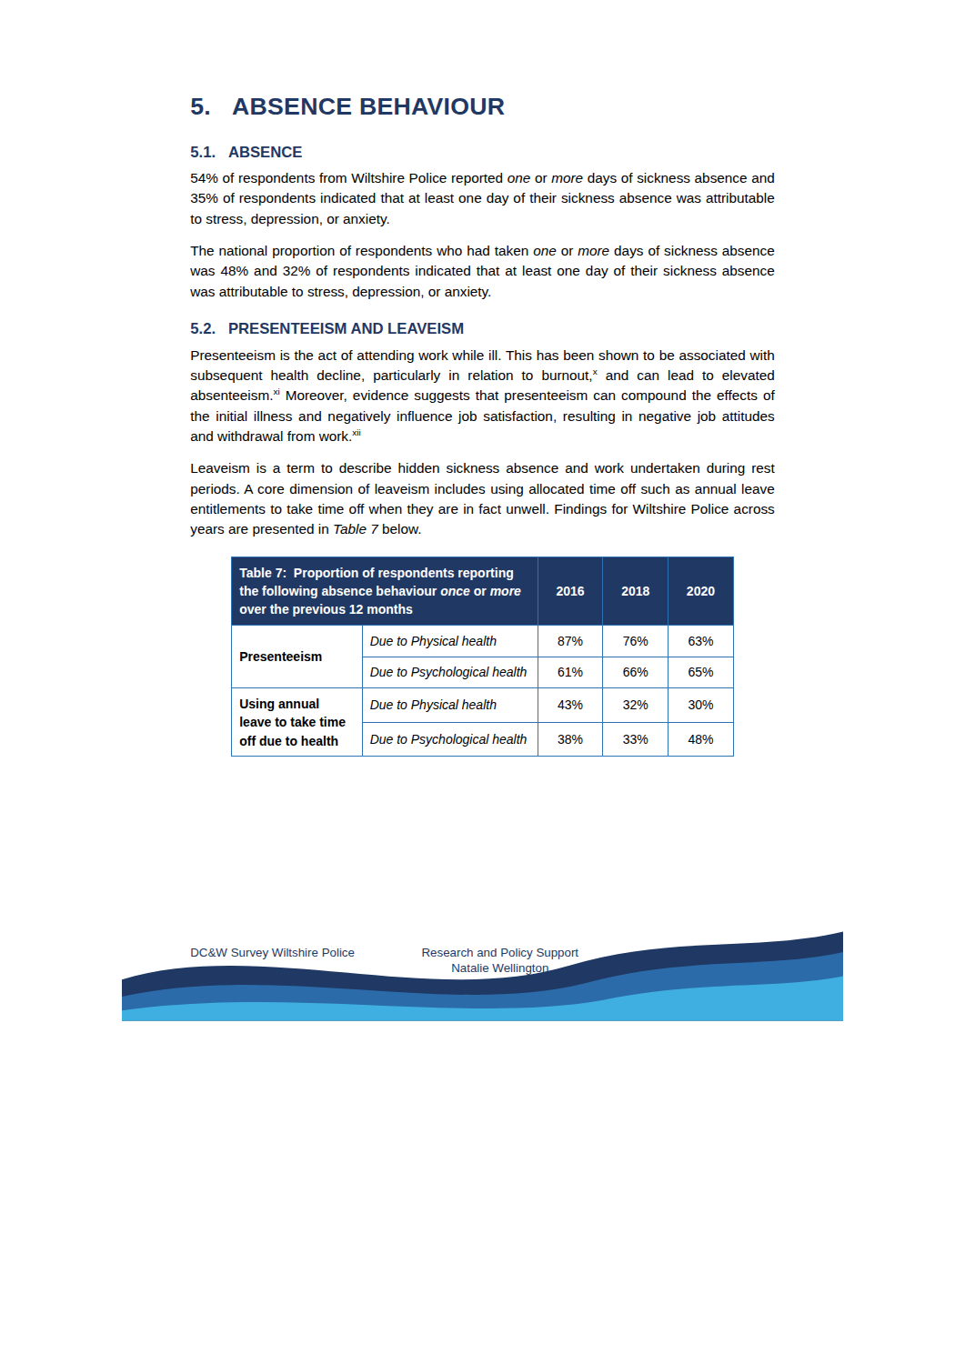5. ABSENCE BEHAVIOUR
5.1. ABSENCE
54% of respondents from Wiltshire Police reported one or more days of sickness absence and 35% of respondents indicated that at least one day of their sickness absence was attributable to stress, depression, or anxiety.
The national proportion of respondents who had taken one or more days of sickness absence was 48% and 32% of respondents indicated that at least one day of their sickness absence was attributable to stress, depression, or anxiety.
5.2. PRESENTEEISM AND LEAVEISM
Presenteeism is the act of attending work while ill. This has been shown to be associated with subsequent health decline, particularly in relation to burnout,x and can lead to elevated absenteeism.xi Moreover, evidence suggests that presenteeism can compound the effects of the initial illness and negatively influence job satisfaction, resulting in negative job attitudes and withdrawal from work.xii
Leaveism is a term to describe hidden sickness absence and work undertaken during rest periods. A core dimension of leaveism includes using allocated time off such as annual leave entitlements to take time off when they are in fact unwell. Findings for Wiltshire Police across years are presented in Table 7 below.
| Table 7: Proportion of respondents reporting the following absence behaviour once or more over the previous 12 months | 2016 | 2018 | 2020 |
| --- | --- | --- | --- |
| Presenteeism | Due to Physical health | 87% | 76% | 63% |
| Due to Psychological health | 61% | 66% | 65% |
| Using annual leave to take time off due to health | Due to Physical health | 43% | 32% | 30% |
| Due to Psychological health | 38% | 33% | 48% |
DC&W Survey Wiltshire Police
Research and Policy Support
Natalie Wellington
R044/2021
14